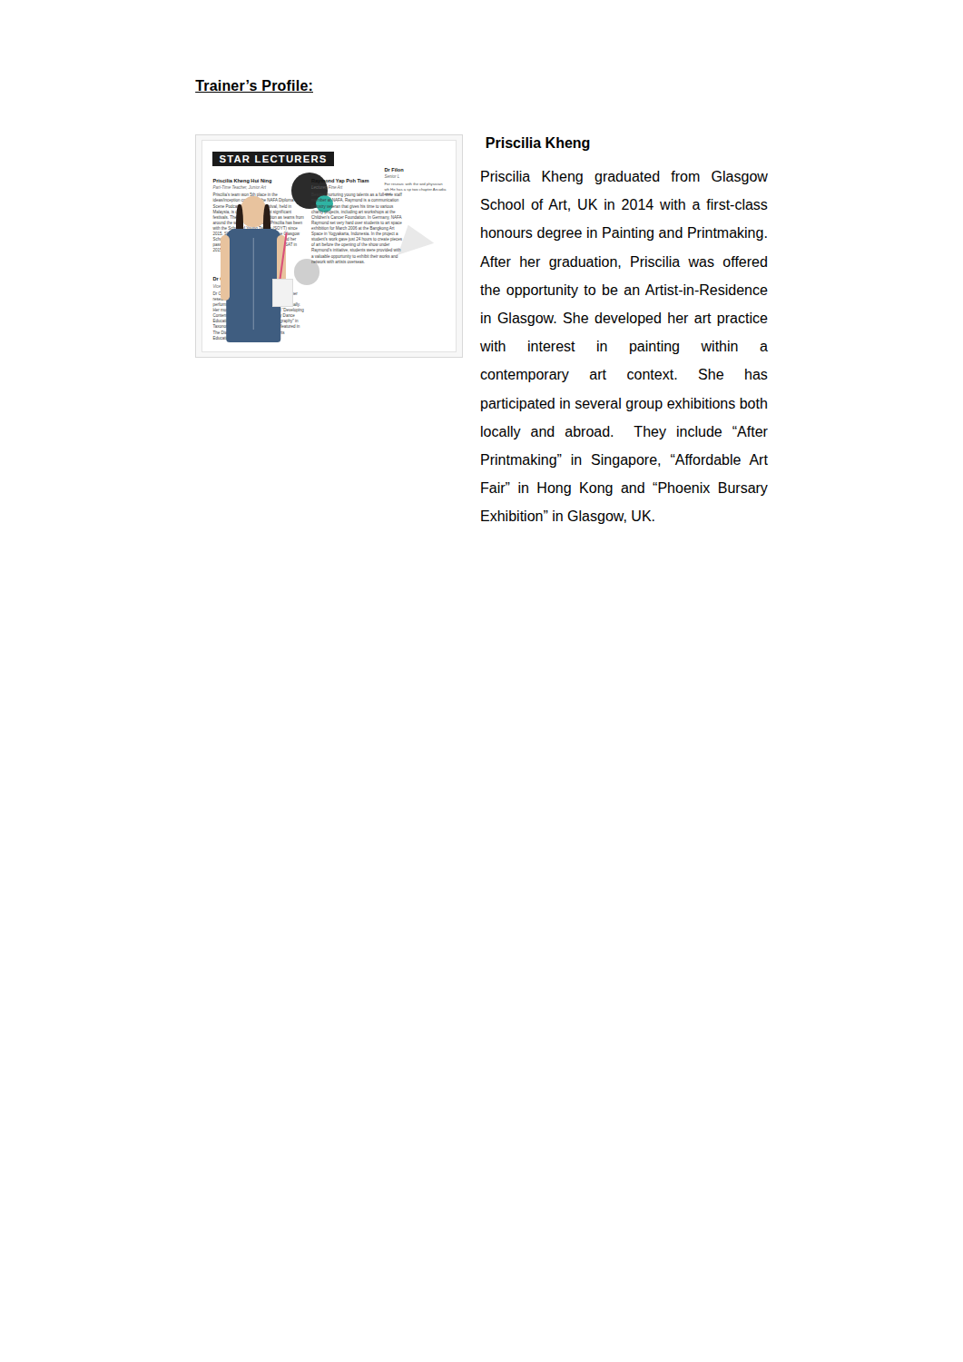Trainer’s Profile:
STAR LECTURERS
Raymond Yap Poh Tiam Lecturer, Fine Art Besides nurturing young talents as a full-time staff member at NAFA, Raymond is a communication industry veteran that gives his time to various charity projects, including art workshops at the Children’s Cancer Foundation. In Germany, NAFA Raymond set very hard over students to art space exhibition for March 2006 at the Bangkong Art Space in Yogyakarta, Indonesia. In the project a student’s work gave just 24 hours to create pieces of art before the opening of the show under Raymond’s initiative, students were provided with a valuable opportunity to exhibit their works and network with artists overseas.
Priscilia Kheng Hui Ning Part-Time Teacher, Junior Art Priscilia’s team won 5th place in the ideas/inception contest at the NAFA Diploma Scene Podcast. The annual festival, held in Malaysia, is one of Japan’s most significant festivals. The sculpture competition as teams from around the world to participate. Priscilia has been with the School of Young Talents (SOYT) since 2015. She lectured for students at The Glasgow School of Art between 2014 and 2016 and her passion to teach prompted her to move SAT in 2015.
Dr Filon Senior L For researc with the wid physician wh He has a sp two chapter Arcadia and
Dr Caren Carino Vice Dean and Principal Lecturer, Dance Dr Carino continues to publish and present her research, critical for positive education, performance and various reviews internationally. Her most recent publication was titled “Developing Contemporary Asian Dance in Tertiary Dance Education: Themes in Dance Choreography” in Taxonomy Academy of Fine Arts and featured in The Diagnosis Handbook of Global Arts Education.
Priscilia Kheng
Priscilia Kheng graduated from Glasgow School of Art, UK in 2014 with a first-class honours degree in Painting and Printmaking. After her graduation, Priscilia was offered the opportunity to be an Artist-in-Residence in Glasgow. She developed her art practice with interest in painting within a contemporary art context. She has participated in several group exhibitions both locally and abroad. They include “After Printmaking” in Singapore, “Affordable Art Fair” in Hong Kong and “Phoenix Bursary Exhibition” in Glasgow, UK.